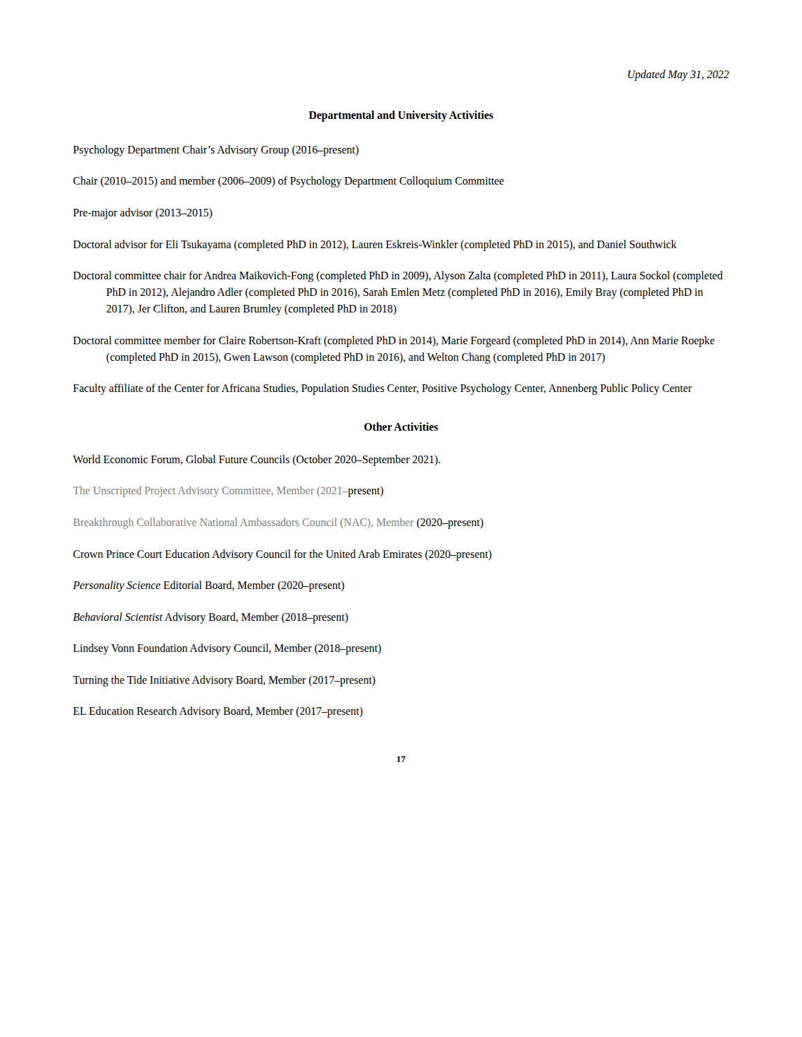Updated May 31, 2022
Departmental and University Activities
Psychology Department Chair’s Advisory Group (2016–present)
Chair (2010–2015) and member (2006–2009) of Psychology Department Colloquium Committee
Pre-major advisor (2013–2015)
Doctoral advisor for Eli Tsukayama (completed PhD in 2012), Lauren Eskreis-Winkler (completed PhD in 2015), and Daniel Southwick
Doctoral committee chair for Andrea Maikovich-Fong (completed PhD in 2009), Alyson Zalta (completed PhD in 2011), Laura Sockol (completed PhD in 2012), Alejandro Adler (completed PhD in 2016), Sarah Emlen Metz (completed PhD in 2016), Emily Bray (completed PhD in 2017), Jer Clifton, and Lauren Brumley (completed PhD in 2018)
Doctoral committee member for Claire Robertson-Kraft (completed PhD in 2014), Marie Forgeard (completed PhD in 2014), Ann Marie Roepke (completed PhD in 2015), Gwen Lawson (completed PhD in 2016), and Welton Chang (completed PhD in 2017)
Faculty affiliate of the Center for Africana Studies, Population Studies Center, Positive Psychology Center, Annenberg Public Policy Center
Other Activities
World Economic Forum, Global Future Councils (October 2020–September 2021).
The Unscripted Project Advisory Committee, Member (2021–present)
Breakthrough Collaborative National Ambassadors Council (NAC), Member (2020–present)
Crown Prince Court Education Advisory Council for the United Arab Emirates (2020–present)
Personality Science Editorial Board, Member (2020–present)
Behavioral Scientist Advisory Board, Member (2018–present)
Lindsey Vonn Foundation Advisory Council, Member (2018–present)
Turning the Tide Initiative Advisory Board, Member (2017–present)
EL Education Research Advisory Board, Member (2017–present)
17